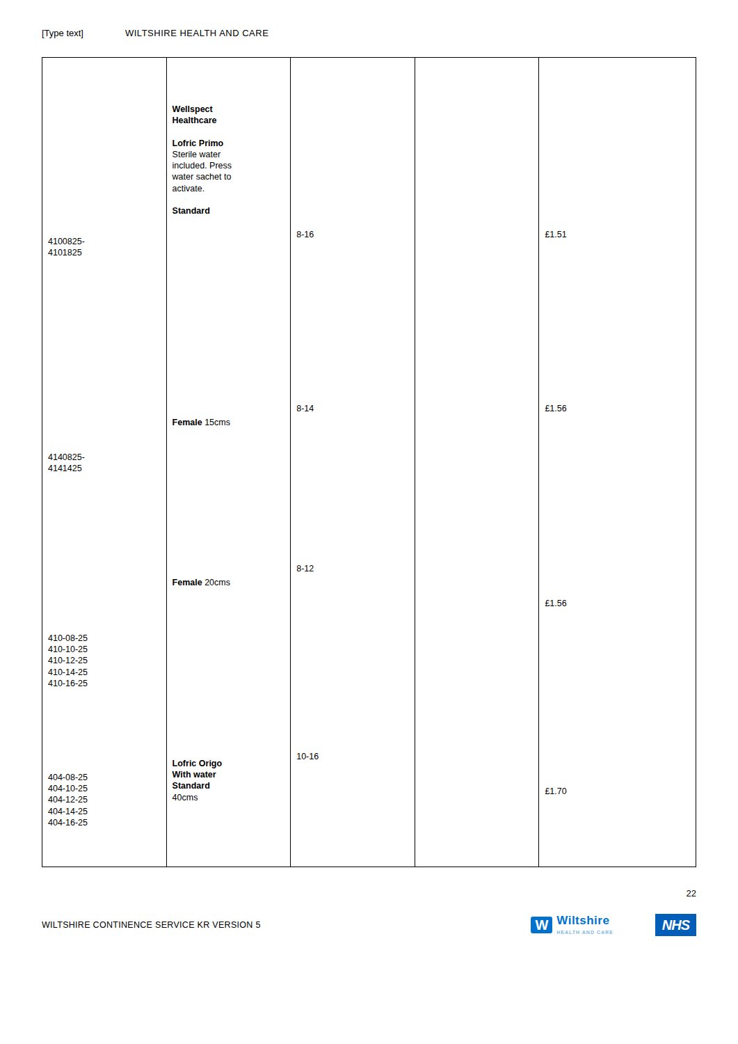[Type text] WILTSHIRE HEALTH AND CARE
| 4100825- 4101825 4140825- 4141425 410-08-25 410-10-25 410-12-25 410-14-25 410-16-25 404-08-25 404-10-25 404-12-25 404-14-25 404-16-25 | Wellspect Healthcare Lofric Primo Sterile water included. Press water sachet to activate. Standard Female 15cms Female 20cms Lofric Origo With water Standard 40cms | 8-16 8-14 8-12 10-16 | | £1.51 £1.56 £1.56 £1.70 |
22
WILTSHIRE CONTINENCE SERVICE KR VERSION 5
W Wiltshire
HEALTH AND CARE
NHS